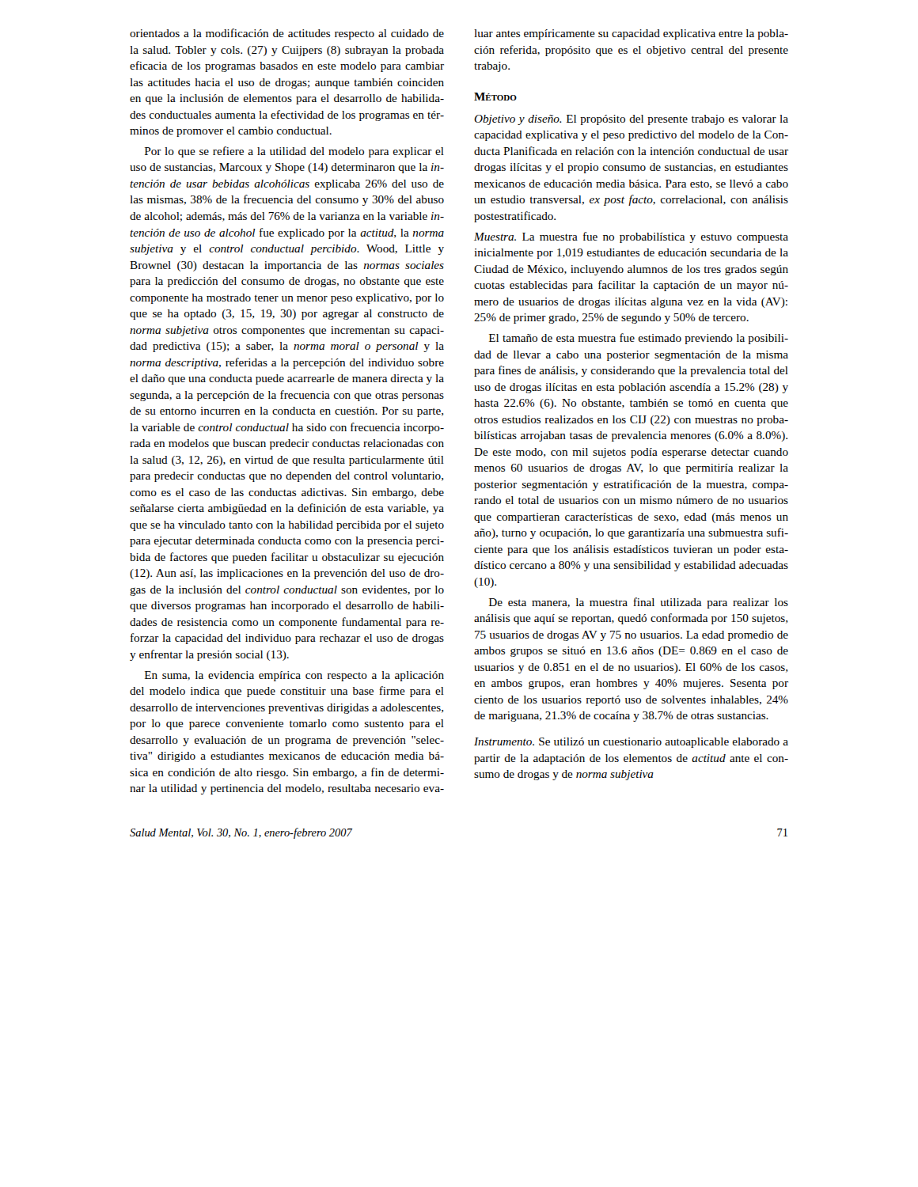orientados a la modificación de actitudes respecto al cuidado de la salud. Tobler y cols. (27) y Cuijpers (8) subrayan la probada eficacia de los programas basados en este modelo para cambiar las actitudes hacia el uso de drogas; aunque también coinciden en que la inclusión de elementos para el desarrollo de habilidades conductuales aumenta la efectividad de los programas en términos de promover el cambio conductual.
Por lo que se refiere a la utilidad del modelo para explicar el uso de sustancias, Marcoux y Shope (14) determinaron que la intención de usar bebidas alcohólicas explicaba 26% del uso de las mismas, 38% de la frecuencia del consumo y 30% del abuso de alcohol; además, más del 76% de la varianza en la variable intención de uso de alcohol fue explicado por la actitud, la norma subjetiva y el control conductual percibido. Wood, Little y Brownel (30) destacan la importancia de las normas sociales para la predicción del consumo de drogas, no obstante que este componente ha mostrado tener un menor peso explicativo, por lo que se ha optado (3, 15, 19, 30) por agregar al constructo de norma subjetiva otros componentes que incrementan su capacidad predictiva (15); a saber, la norma moral o personal y la norma descriptiva, referidas a la percepción del individuo sobre el daño que una conducta puede acarrearle de manera directa y la segunda, a la percepción de la frecuencia con que otras personas de su entorno incurren en la conducta en cuestión. Por su parte, la variable de control conductual ha sido con frecuencia incorporada en modelos que buscan predecir conductas relacionadas con la salud (3, 12, 26), en virtud de que resulta particularmente útil para predecir conductas que no dependen del control voluntario, como es el caso de las conductas adictivas. Sin embargo, debe señalarse cierta ambigüedad en la definición de esta variable, ya que se ha vinculado tanto con la habilidad percibida por el sujeto para ejecutar determinada conducta como con la presencia percibida de factores que pueden facilitar u obstaculizar su ejecución (12). Aun así, las implicaciones en la prevención del uso de drogas de la inclusión del control conductual son evidentes, por lo que diversos programas han incorporado el desarrollo de habilidades de resistencia como un componente fundamental para reforzar la capacidad del individuo para rechazar el uso de drogas y enfrentar la presión social (13).
En suma, la evidencia empírica con respecto a la aplicación del modelo indica que puede constituir una base firme para el desarrollo de intervenciones preventivas dirigidas a adolescentes, por lo que parece conveniente tomarlo como sustento para el desarrollo y evaluación de un programa de prevención "selectiva" dirigido a estudiantes mexicanos de educación media básica en condición de alto riesgo. Sin embargo, a fin de determinar la utilidad y pertinencia del modelo, resultaba necesario evaluar antes empíricamente su capacidad explicativa entre la población referida, propósito que es el objetivo central del presente trabajo.
Método
Objetivo y diseño. El propósito del presente trabajo es valorar la capacidad explicativa y el peso predictivo del modelo de la Conducta Planificada en relación con la intención conductual de usar drogas ilícitas y el propio consumo de sustancias, en estudiantes mexicanos de educación media básica. Para esto, se llevó a cabo un estudio transversal, ex post facto, correlacional, con análisis postestratificado.
Muestra. La muestra fue no probabilística y estuvo compuesta inicialmente por 1,019 estudiantes de educación secundaria de la Ciudad de México, incluyendo alumnos de los tres grados según cuotas establecidas para facilitar la captación de un mayor número de usuarios de drogas ilícitas alguna vez en la vida (AV): 25% de primer grado, 25% de segundo y 50% de tercero.
El tamaño de esta muestra fue estimado previendo la posibilidad de llevar a cabo una posterior segmentación de la misma para fines de análisis, y considerando que la prevalencia total del uso de drogas ilícitas en esta población ascendía a 15.2% (28) y hasta 22.6% (6). No obstante, también se tomó en cuenta que otros estudios realizados en los CIJ (22) con muestras no probabilísticas arrojaban tasas de prevalencia menores (6.0% a 8.0%). De este modo, con mil sujetos podía esperarse detectar cuando menos 60 usuarios de drogas AV, lo que permitiría realizar la posterior segmentación y estratificación de la muestra, comparando el total de usuarios con un mismo número de no usuarios que compartieran características de sexo, edad (más menos un año), turno y ocupación, lo que garantizaría una submuestra suficiente para que los análisis estadísticos tuvieran un poder estadístico cercano a 80% y una sensibilidad y estabilidad adecuadas (10).
De esta manera, la muestra final utilizada para realizar los análisis que aquí se reportan, quedó conformada por 150 sujetos, 75 usuarios de drogas AV y 75 no usuarios. La edad promedio de ambos grupos se situó en 13.6 años (DE= 0.869 en el caso de usuarios y de 0.851 en el de no usuarios). El 60% de los casos, en ambos grupos, eran hombres y 40% mujeres. Sesenta por ciento de los usuarios reportó uso de solventes inhalables, 24% de mariguana, 21.3% de cocaína y 38.7% de otras sustancias.
Instrumento. Se utilizó un cuestionario autoaplicable elaborado a partir de la adaptación de los elementos de actitud ante el consumo de drogas y de norma subjetiva
Salud Mental, Vol. 30, No. 1, enero-febrero 2007 71